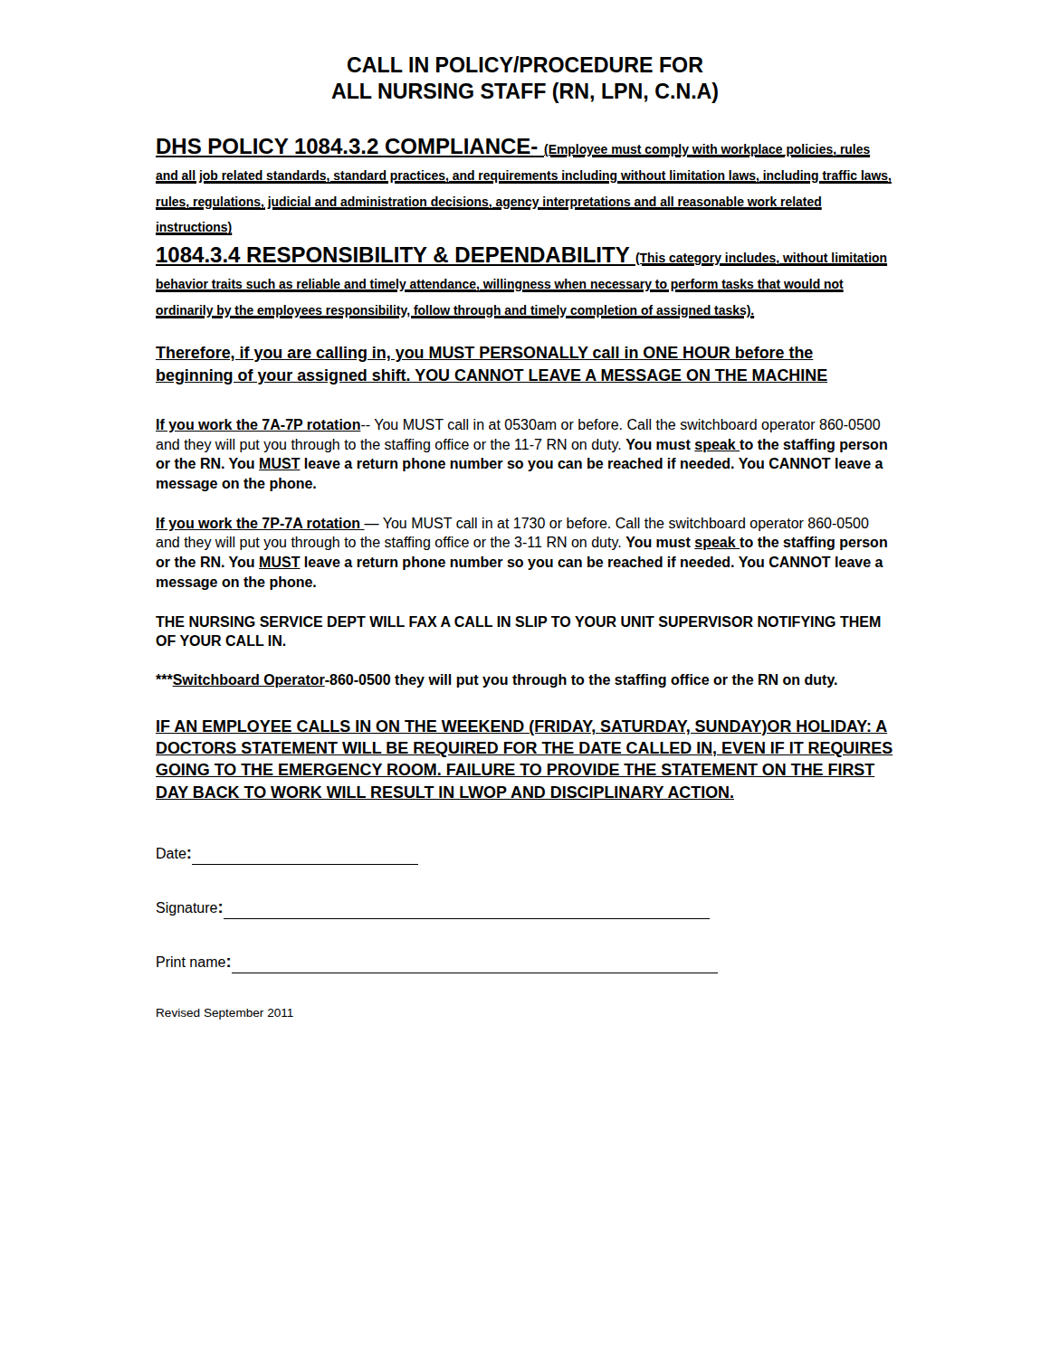CALL IN POLICY/PROCEDURE FOR
ALL NURSING STAFF (RN, LPN, C.N.A)
DHS POLICY 1084.3.2 COMPLIANCE- (Employee must comply with workplace policies, rules and all job related standards, standard practices, and requirements including without limitation laws, including traffic laws, rules, regulations, judicial and administration decisions, agency interpretations and all reasonable work related instructions)
1084.3.4 RESPONSIBILITY & DEPENDABILITY (This category includes, without limitation behavior traits such as reliable and timely attendance, willingness when necessary to perform tasks that would not ordinarily by the employees responsibility, follow through and timely completion of assigned tasks).
Therefore, if you are calling in, you MUST PERSONALLY call in ONE HOUR before the beginning of your assigned shift. YOU CANNOT LEAVE A MESSAGE ON THE MACHINE
If you work the 7A-7P rotation-- You MUST call in at 0530am or before. Call the switchboard operator 860-0500 and they will put you through to the staffing office or the 11-7 RN on duty. You must speak to the staffing person or the RN. You MUST leave a return phone number so you can be reached if needed. You CANNOT leave a message on the phone.
If you work the 7P-7A rotation — You MUST call in at 1730 or before. Call the switchboard operator 860-0500 and they will put you through to the staffing office or the 3-11 RN on duty. You must speak to the staffing person or the RN. You MUST leave a return phone number so you can be reached if needed. You CANNOT leave a message on the phone.
THE NURSING SERVICE DEPT WILL FAX A CALL IN SLIP TO YOUR UNIT SUPERVISOR NOTIFYING THEM OF YOUR CALL IN.
***Switchboard Operator-860-0500 they will put you through to the staffing office or the RN on duty.
IF AN EMPLOYEE CALLS IN ON THE WEEKEND (FRIDAY, SATURDAY, SUNDAY)OR HOLIDAY: A DOCTORS STATEMENT WILL BE REQUIRED FOR THE DATE CALLED IN, EVEN IF IT REQUIRES GOING TO THE EMERGENCY ROOM. FAILURE TO PROVIDE THE STATEMENT ON THE FIRST DAY BACK TO WORK WILL RESULT IN LWOP AND DISCIPLINARY ACTION.
Date:
Signature:
Print name:
Revised September 2011